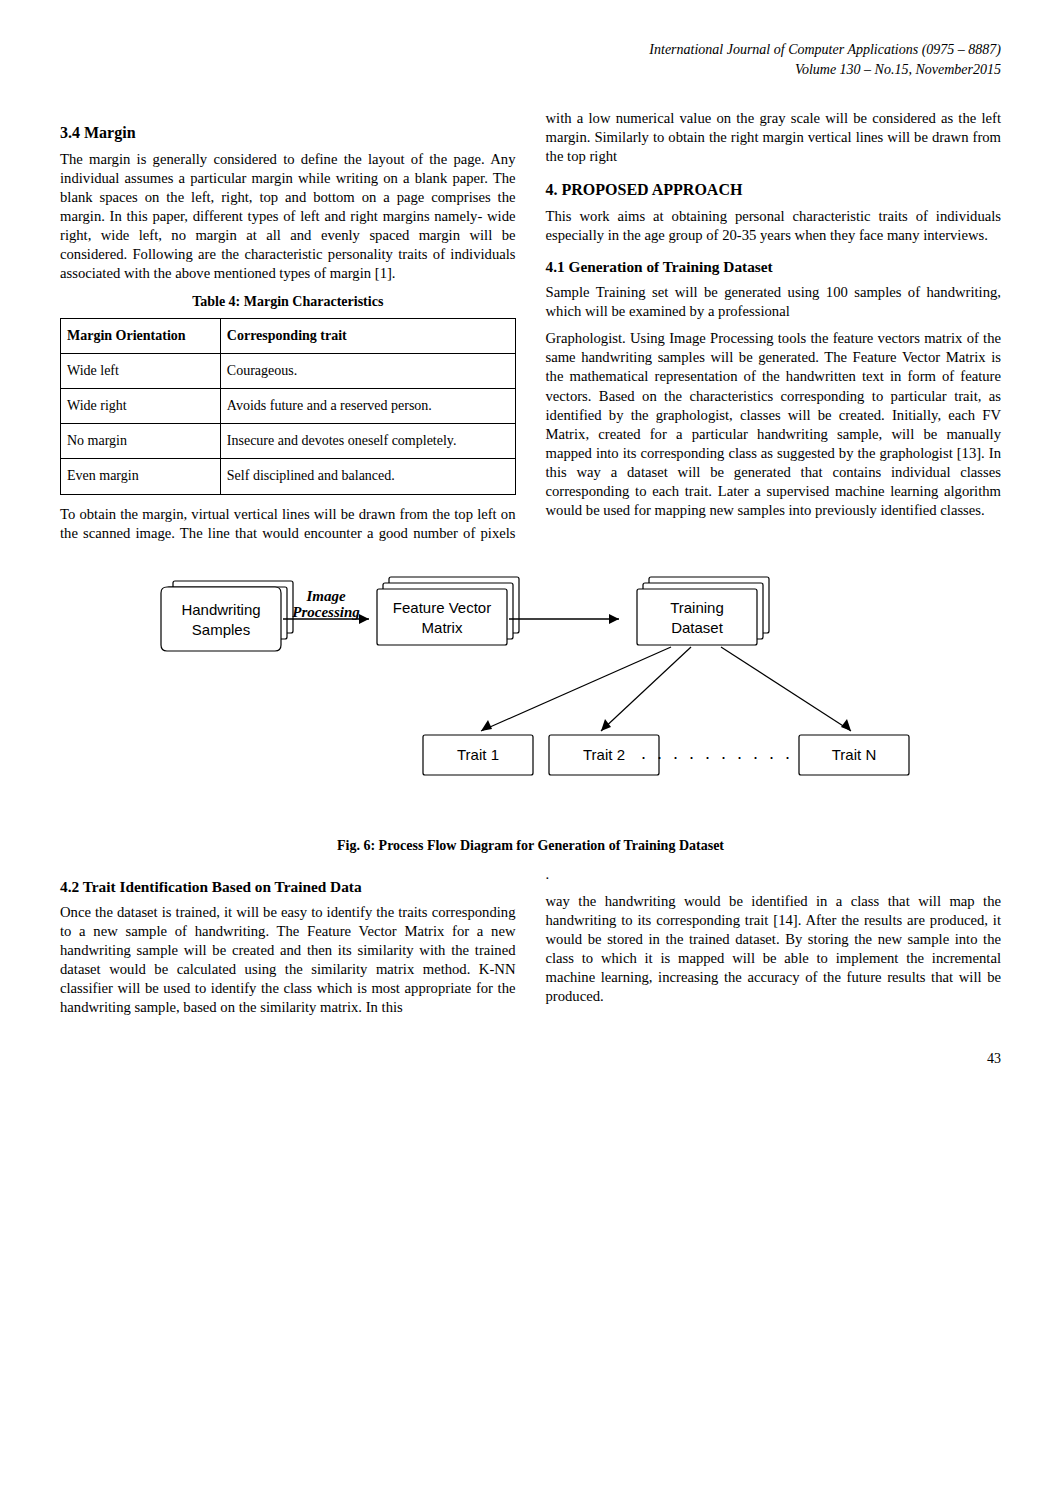International Journal of Computer Applications (0975 – 8887)
Volume 130 – No.15, November2015
3.4 Margin
The margin is generally considered to define the layout of the page. Any individual assumes a particular margin while writing on a blank paper. The blank spaces on the left, right, top and bottom on a page comprises the margin. In this paper, different types of left and right margins namely- wide right, wide left, no margin at all and evenly spaced margin will be considered. Following are the characteristic personality traits of individuals associated with the above mentioned types of margin [1].
Table 4: Margin Characteristics
| Margin Orientation | Corresponding trait |
| --- | --- |
| Wide left | Courageous. |
| Wide right | Avoids future and a reserved person. |
| No margin | Insecure and devotes oneself completely. |
| Even margin | Self disciplined and balanced. |
To obtain the margin, virtual vertical lines will be drawn from the top left on the scanned image. The line that would encounter a good number of pixels with a low numerical value on the gray scale will be considered as the left margin. Similarly to obtain the right margin vertical lines will be drawn from the top right
4. PROPOSED APPROACH
This work aims at obtaining personal characteristic traits of individuals especially in the age group of 20-35 years when they face many interviews.
4.1 Generation of Training Dataset
Sample Training set will be generated using 100 samples of handwriting, which will be examined by a professional
Graphologist. Using Image Processing tools the feature vectors matrix of the same handwriting samples will be generated. The Feature Vector Matrix is the mathematical representation of the handwritten text in form of feature vectors. Based on the characteristics corresponding to particular trait, as identified by the graphologist, classes will be created. Initially, each FV Matrix, created for a particular handwriting sample, will be manually mapped into its corresponding class as suggested by the graphologist [13]. In this way a dataset will be generated that contains individual classes corresponding to each trait. Later a supervised machine learning algorithm would be used for mapping new samples into previously identified classes.
Handwriting Samples Image Processing Feature Vector Matrix Training Dataset Trait 1 Trait 2 . . . . . . . . . . . . . Trait N
Fig. 6: Process Flow Diagram for Generation of Training Dataset
4.2 Trait Identification Based on Trained Data
Once the dataset is trained, it will be easy to identify the traits corresponding to a new sample of handwriting. The Feature Vector Matrix for a new handwriting sample will be created and then its similarity with the trained dataset would be calculated using the similarity matrix method. K-NN classifier will be used to identify the class which is most appropriate for the handwriting sample, based on the similarity matrix. In this
.
way the handwriting would be identified in a class that will map the handwriting to its corresponding trait [14]. After the results are produced, it would be stored in the trained dataset. By storing the new sample into the class to which it is mapped will be able to implement the incremental machine learning, increasing the accuracy of the future results that will be produced.
43